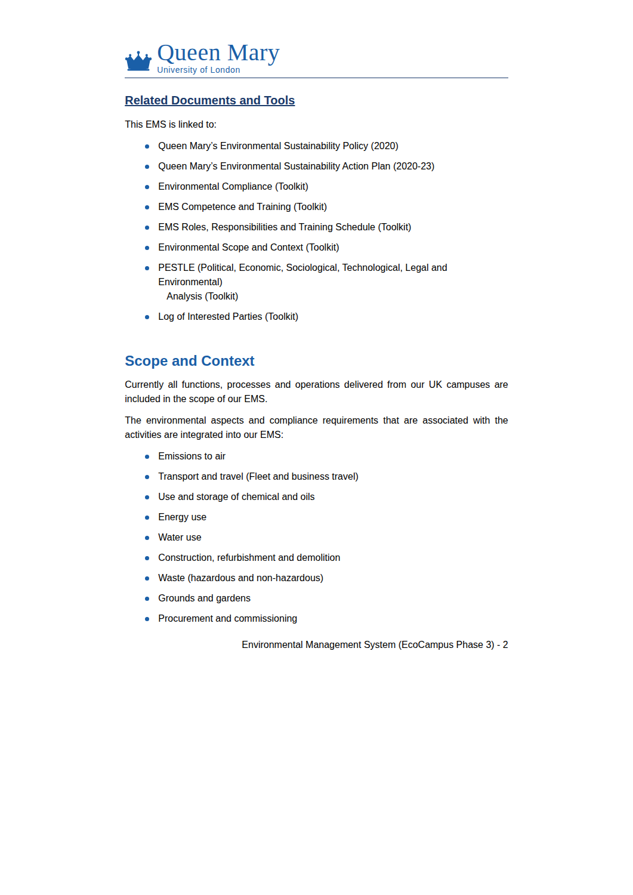Queen Mary University of London
Related Documents and Tools
This EMS is linked to:
Queen Mary’s Environmental Sustainability Policy (2020)
Queen Mary’s Environmental Sustainability Action Plan (2020-23)
Environmental Compliance (Toolkit)
EMS Competence and Training (Toolkit)
EMS Roles, Responsibilities and Training Schedule (Toolkit)
Environmental Scope and Context (Toolkit)
PESTLE (Political, Economic, Sociological, Technological, Legal and Environmental)Analysis (Toolkit)
Log of Interested Parties (Toolkit)
Scope and Context
Currently all functions, processes and operations delivered from our UK campuses are included in the scope of our EMS.
The environmental aspects and compliance requirements that are associated with the activities are integrated into our EMS:
Emissions to air
Transport and travel (Fleet and business travel)
Use and storage of chemical and oils
Energy use
Water use
Construction, refurbishment and demolition
Waste (hazardous and non-hazardous)
Grounds and gardens
Procurement and commissioning
Environmental Management System (EcoCampus Phase 3) - 2